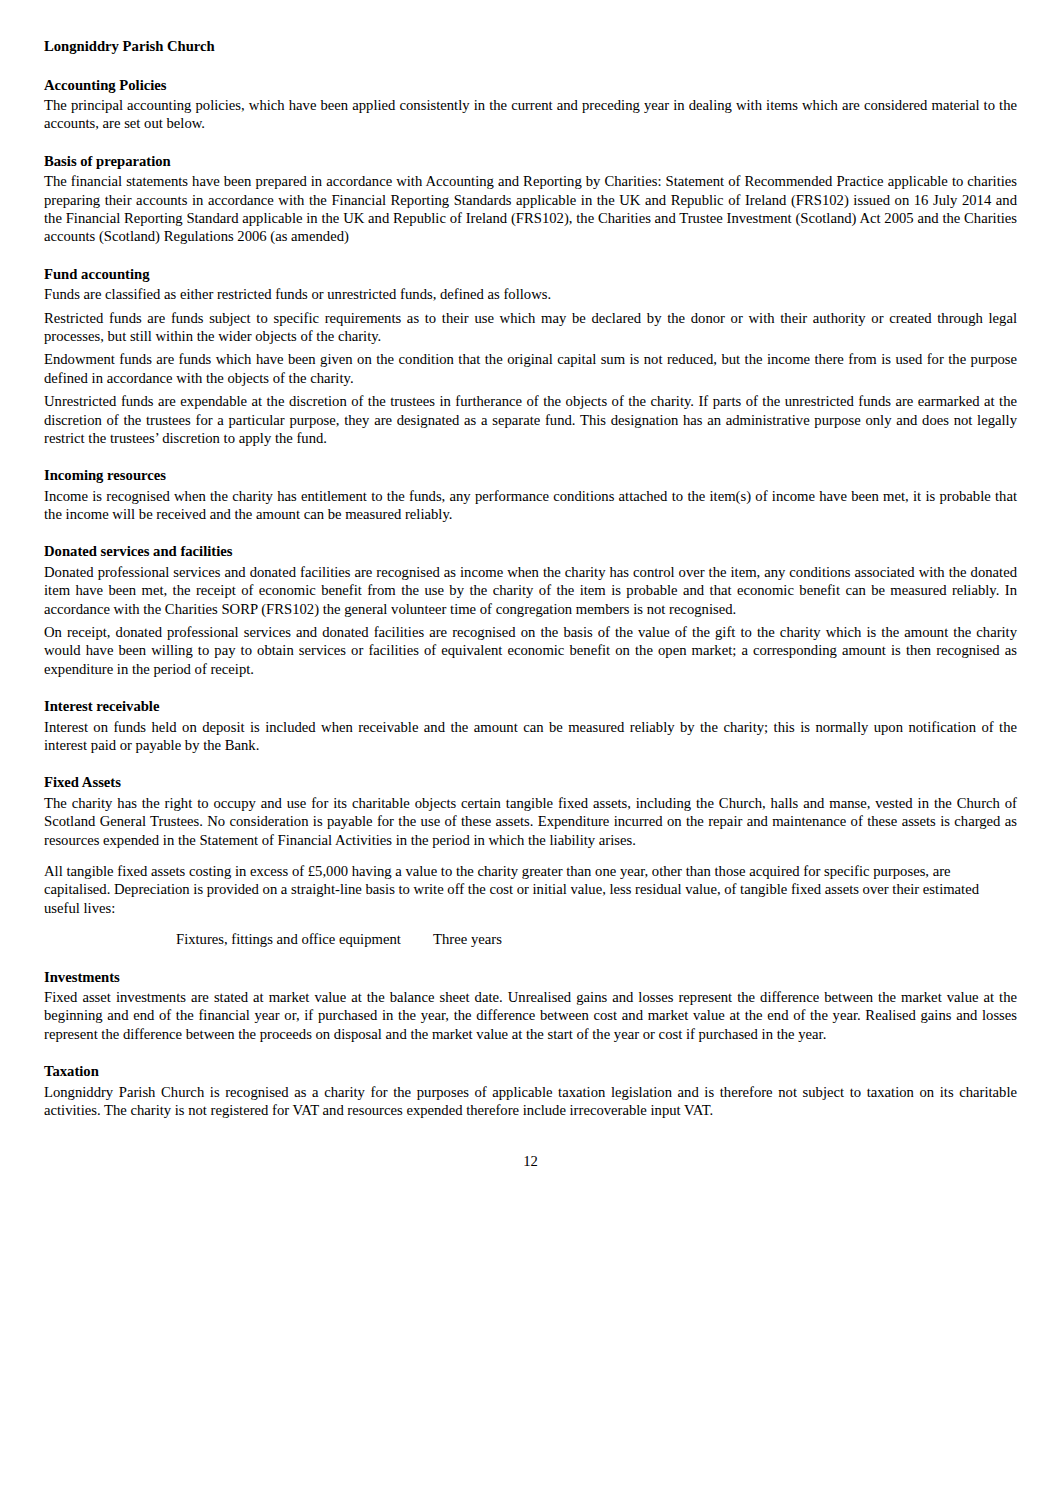Longniddry Parish Church
Accounting Policies
The principal accounting policies, which have been applied consistently in the current and preceding year in dealing with items which are considered material to the accounts, are set out below.
Basis of preparation
The financial statements have been prepared in accordance with Accounting and Reporting by Charities: Statement of Recommended Practice applicable to charities preparing their accounts in accordance with the Financial Reporting Standards applicable in the UK and Republic of Ireland (FRS102) issued on 16 July 2014 and the Financial Reporting Standard applicable in the UK and Republic of Ireland (FRS102), the Charities and Trustee Investment (Scotland) Act 2005 and the Charities accounts (Scotland) Regulations 2006 (as amended)
Fund accounting
Funds are classified as either restricted funds or unrestricted funds, defined as follows.
Restricted funds are funds subject to specific requirements as to their use which may be declared by the donor or with their authority or created through legal processes, but still within the wider objects of the charity.
Endowment funds are funds which have been given on the condition that the original capital sum is not reduced, but the income there from is used for the purpose defined in accordance with the objects of the charity.
Unrestricted funds are expendable at the discretion of the trustees in furtherance of the objects of the charity. If parts of the unrestricted funds are earmarked at the discretion of the trustees for a particular purpose, they are designated as a separate fund. This designation has an administrative purpose only and does not legally restrict the trustees’ discretion to apply the fund.
Incoming resources
Income is recognised when the charity has entitlement to the funds, any performance conditions attached to the item(s) of income have been met, it is probable that the income will be received and the amount can be measured reliably.
Donated services and facilities
Donated professional services and donated facilities are recognised as income when the charity has control over the item, any conditions associated with the donated item have been met, the receipt of economic benefit from the use by the charity of the item is probable and that economic benefit can be measured reliably. In accordance with the Charities SORP (FRS102) the general volunteer time of congregation members is not recognised.
On receipt, donated professional services and donated facilities are recognised on the basis of the value of the gift to the charity which is the amount the charity would have been willing to pay to obtain services or facilities of equivalent economic benefit on the open market; a corresponding amount is then recognised as expenditure in the period of receipt.
Interest receivable
Interest on funds held on deposit is included when receivable and the amount can be measured reliably by the charity; this is normally upon notification of the interest paid or payable by the Bank.
Fixed Assets
The charity has the right to occupy and use for its charitable objects certain tangible fixed assets, including the Church, halls and manse, vested in the Church of Scotland General Trustees. No consideration is payable for the use of these assets. Expenditure incurred on the repair and maintenance of these assets is charged as resources expended in the Statement of Financial Activities in the period in which the liability arises.
All tangible fixed assets costing in excess of £5,000 having a value to the charity greater than one year, other than those acquired for specific purposes, are capitalised. Depreciation is provided on a straight-line basis to write off the cost or initial value, less residual value, of tangible fixed assets over their estimated useful lives:
Fixtures, fittings and office equipmentThree years
Investments
Fixed asset investments are stated at market value at the balance sheet date. Unrealised gains and losses represent the difference between the market value at the beginning and end of the financial year or, if purchased in the year, the difference between cost and market value at the end of the year. Realised gains and losses represent the difference between the proceeds on disposal and the market value at the start of the year or cost if purchased in the year.
Taxation
Longniddry Parish Church is recognised as a charity for the purposes of applicable taxation legislation and is therefore not subject to taxation on its charitable activities. The charity is not registered for VAT and resources expended therefore include irrecoverable input VAT.
12